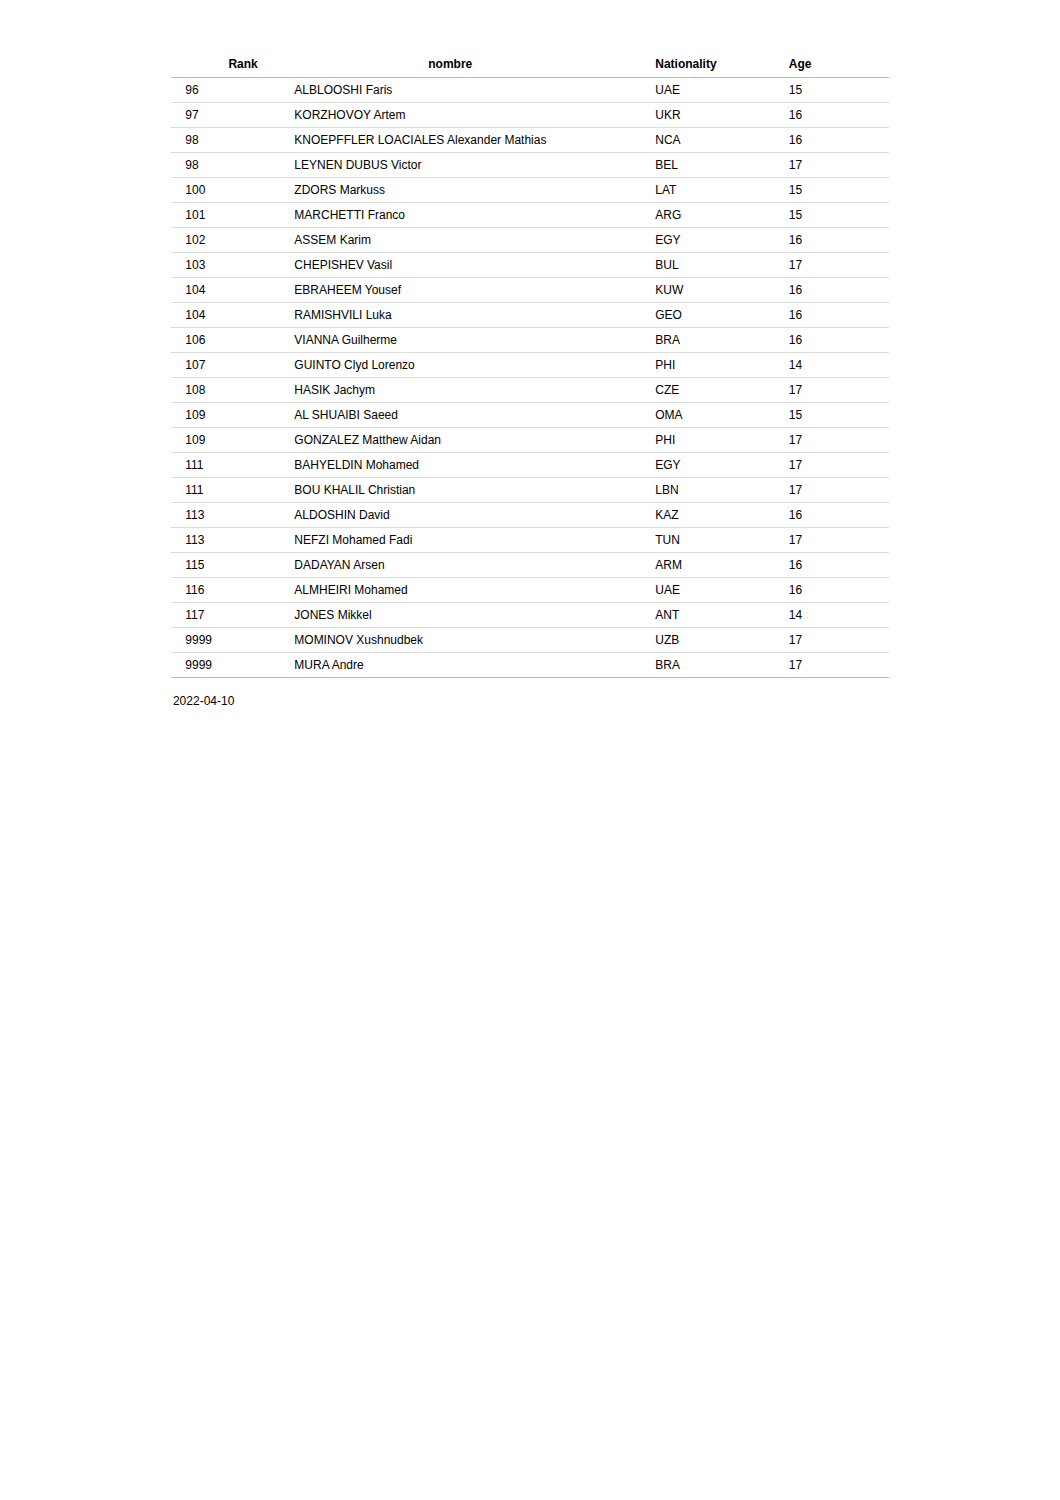| Rank | nombre | Nationality | Age |
| --- | --- | --- | --- |
| 96 | ALBLOOSHI Faris | UAE | 15 |
| 97 | KORZHOVOY Artem | UKR | 16 |
| 98 | KNOEPFFLER LOACIALES Alexander Mathias | NCA | 16 |
| 98 | LEYNEN DUBUS Victor | BEL | 17 |
| 100 | ZDORS Markuss | LAT | 15 |
| 101 | MARCHETTI Franco | ARG | 15 |
| 102 | ASSEM Karim | EGY | 16 |
| 103 | CHEPISHEV Vasil | BUL | 17 |
| 104 | EBRAHEEM Yousef | KUW | 16 |
| 104 | RAMISHVILI Luka | GEO | 16 |
| 106 | VIANNA Guilherme | BRA | 16 |
| 107 | GUINTO Clyd Lorenzo | PHI | 14 |
| 108 | HASIK Jachym | CZE | 17 |
| 109 | AL SHUAIBI Saeed | OMA | 15 |
| 109 | GONZALEZ Matthew Aidan | PHI | 17 |
| 111 | BAHYELDIN Mohamed | EGY | 17 |
| 111 | BOU KHALIL Christian | LBN | 17 |
| 113 | ALDOSHIN David | KAZ | 16 |
| 113 | NEFZI Mohamed Fadi | TUN | 17 |
| 115 | DADAYAN Arsen | ARM | 16 |
| 116 | ALMHEIRI Mohamed | UAE | 16 |
| 117 | JONES Mikkel | ANT | 14 |
| 9999 | MOMINOV Xushnudbek | UZB | 17 |
| 9999 | MURA Andre | BRA | 17 |
2022-04-10